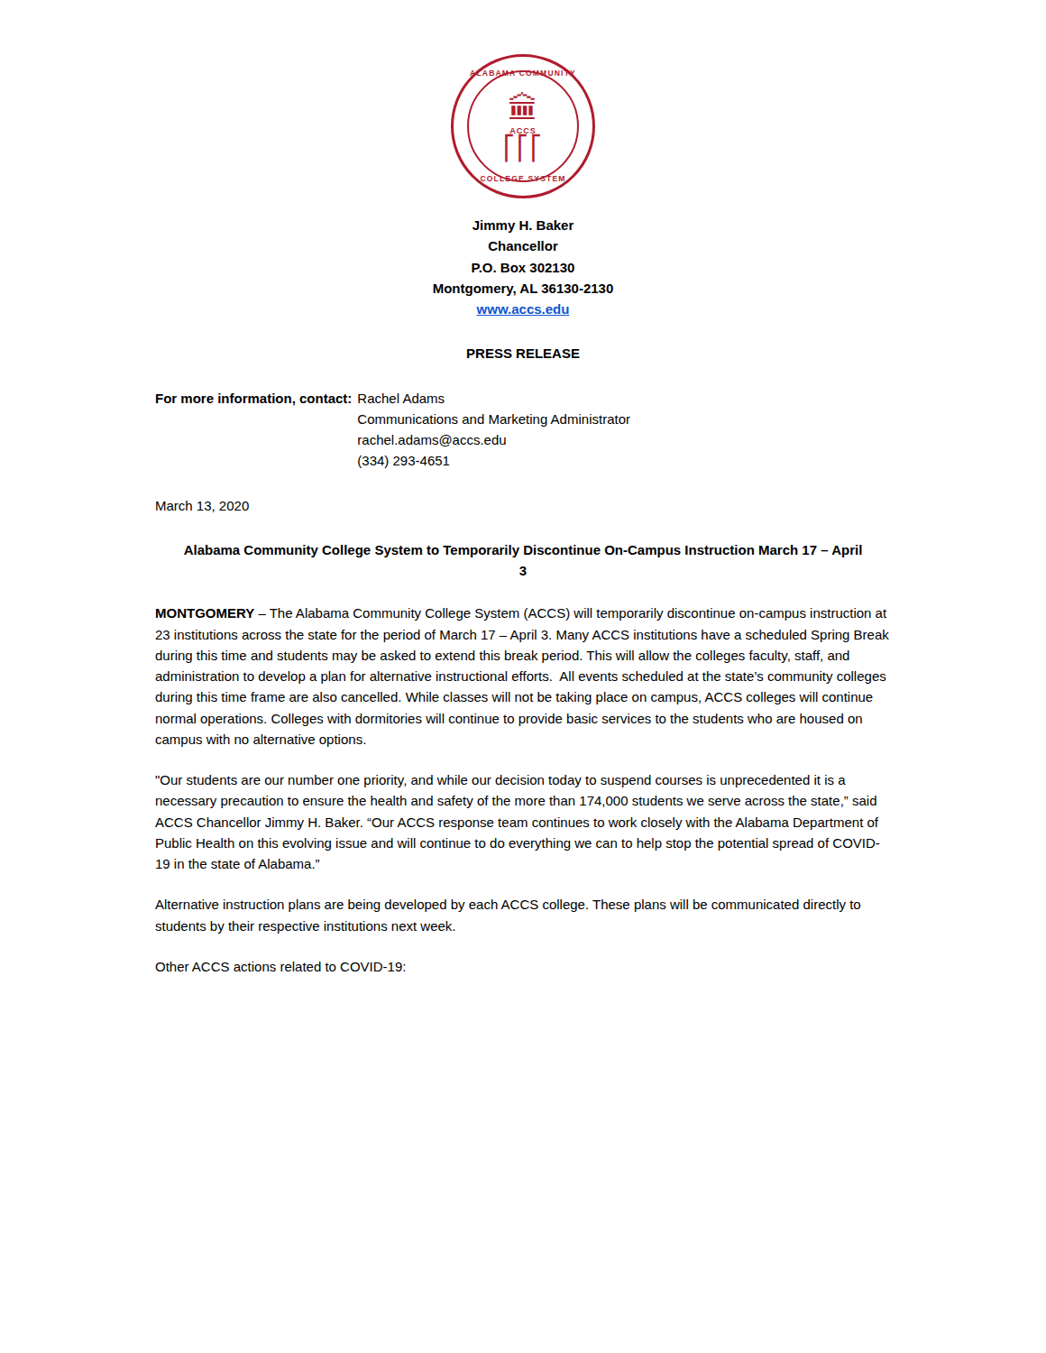Alabama Community
College System
🏛
ACCS
⎡⎡⎡
Jimmy H. Baker
Chancellor
P.O. Box 302130
Montgomery, AL 36130-2130
www.accs.edu
PRESS RELEASE
| For more information, contact: | Rachel Adams |
| | Communications and Marketing Administrator |
| | rachel.adams@accs.edu |
| | (334) 293-4651 |
March 13, 2020
Alabama Community College System to Temporarily Discontinue On-Campus Instruction March 17 – April 3
MONTGOMERY – The Alabama Community College System (ACCS) will temporarily discontinue on-campus instruction at 23 institutions across the state for the period of March 17 – April 3. Many ACCS institutions have a scheduled Spring Break during this time and students may be asked to extend this break period. This will allow the colleges faculty, staff, and administration to develop a plan for alternative instructional efforts. All events scheduled at the state’s community colleges during this time frame are also cancelled. While classes will not be taking place on campus, ACCS colleges will continue normal operations. Colleges with dormitories will continue to provide basic services to the students who are housed on campus with no alternative options.
"Our students are our number one priority, and while our decision today to suspend courses is unprecedented it is a necessary precaution to ensure the health and safety of the more than 174,000 students we serve across the state,” said ACCS Chancellor Jimmy H. Baker. “Our ACCS response team continues to work closely with the Alabama Department of Public Health on this evolving issue and will continue to do everything we can to help stop the potential spread of COVID-19 in the state of Alabama.”
Alternative instruction plans are being developed by each ACCS college. These plans will be communicated directly to students by their respective institutions next week.
Other ACCS actions related to COVID-19: